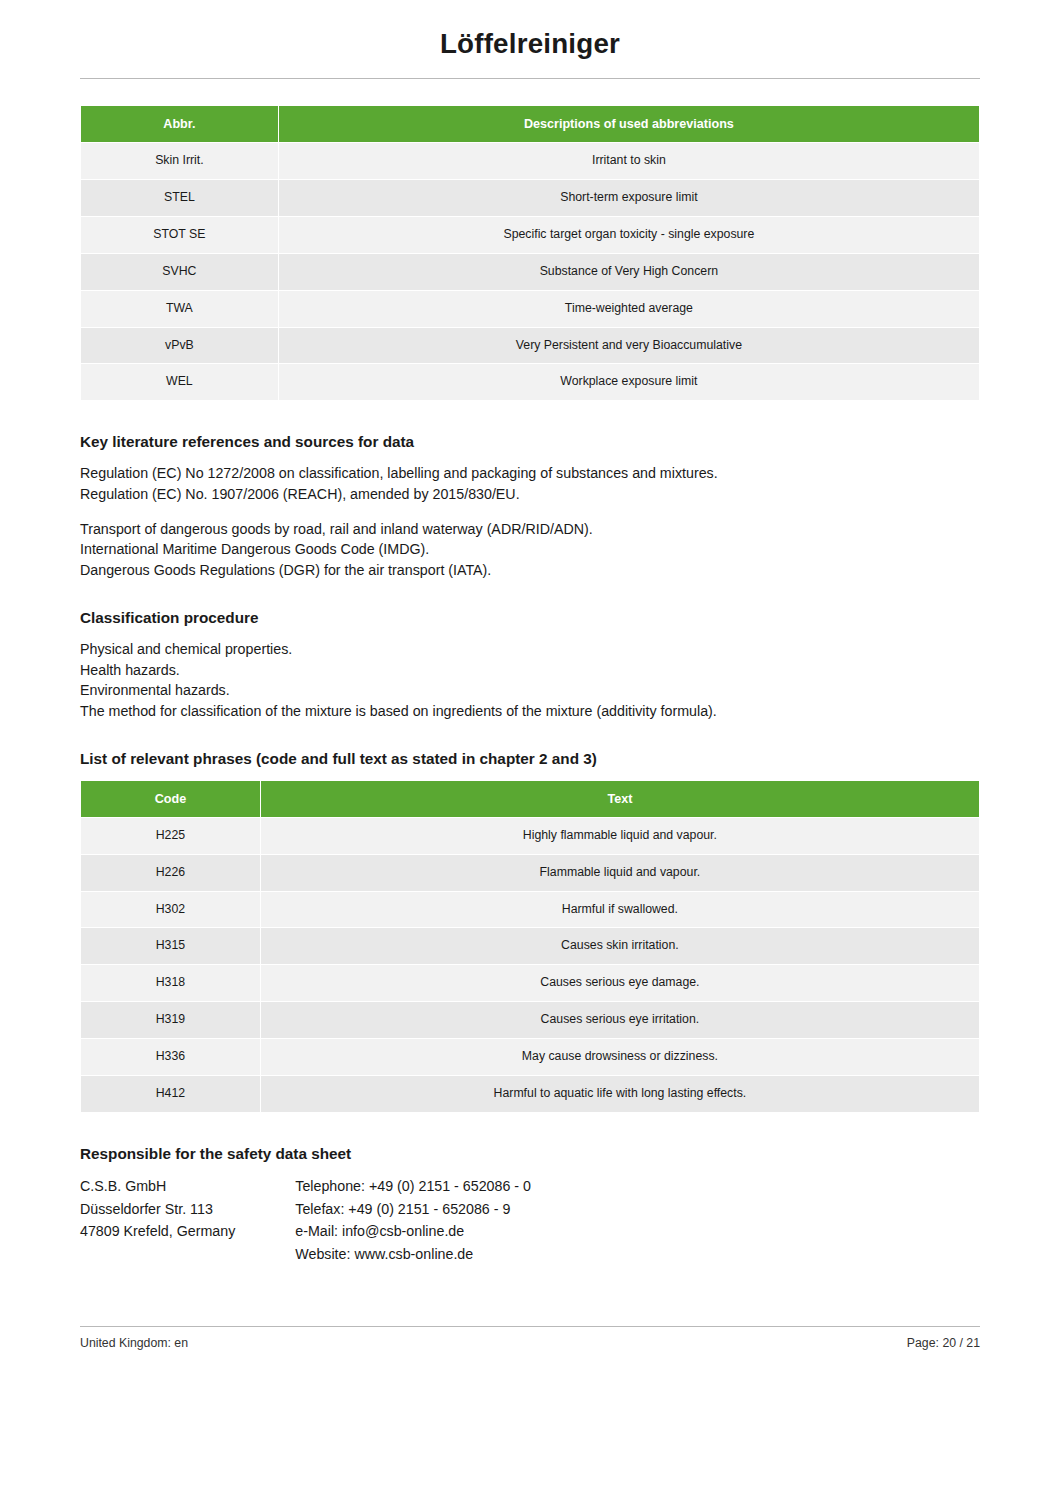Löffelreiniger
| Abbr. | Descriptions of used abbreviations |
| --- | --- |
| Skin Irrit. | Irritant to skin |
| STEL | Short-term exposure limit |
| STOT SE | Specific target organ toxicity - single exposure |
| SVHC | Substance of Very High Concern |
| TWA | Time-weighted average |
| vPvB | Very Persistent and very Bioaccumulative |
| WEL | Workplace exposure limit |
Key literature references and sources for data
Regulation (EC) No 1272/2008 on classification, labelling and packaging of substances and mixtures.
Regulation (EC) No. 1907/2006 (REACH), amended by 2015/830/EU.
Transport of dangerous goods by road, rail and inland waterway (ADR/RID/ADN).
International Maritime Dangerous Goods Code (IMDG).
Dangerous Goods Regulations (DGR) for the air transport (IATA).
Classification procedure
Physical and chemical properties.
Health hazards.
Environmental hazards.
The method for classification of the mixture is based on ingredients of the mixture (additivity formula).
List of relevant phrases (code and full text as stated in chapter 2 and 3)
| Code | Text |
| --- | --- |
| H225 | Highly flammable liquid and vapour. |
| H226 | Flammable liquid and vapour. |
| H302 | Harmful if swallowed. |
| H315 | Causes skin irritation. |
| H318 | Causes serious eye damage. |
| H319 | Causes serious eye irritation. |
| H336 | May cause drowsiness or dizziness. |
| H412 | Harmful to aquatic life with long lasting effects. |
Responsible for the safety data sheet
C.S.B. GmbH
Düsseldorfer Str. 113
47809 Krefeld, Germany
Telephone: +49 (0) 2151 - 652086 - 0
Telefax: +49 (0) 2151 - 652086 - 9
e-Mail: info@csb-online.de
Website: www.csb-online.de
United Kingdom: en Page: 20 / 21